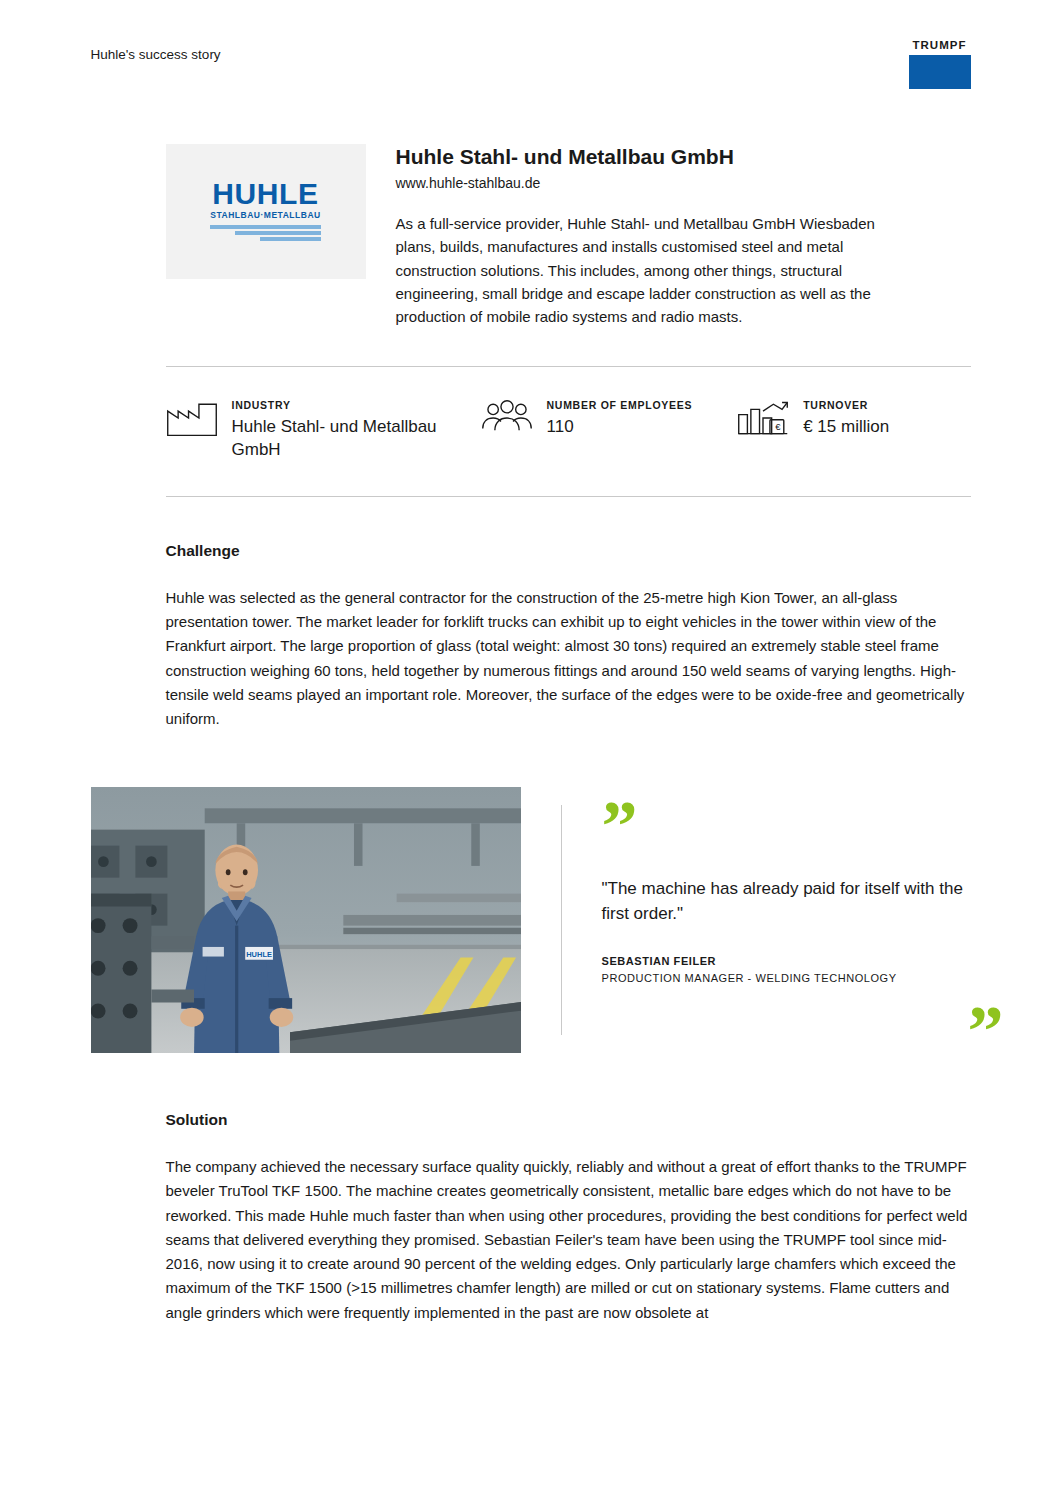Huhle's success story
TRUMPF
HUHLE
STAHLBAU·METALLBAU
Huhle Stahl- und Metallbau GmbH
www.huhle-stahlbau.de
As a full-service provider, Huhle Stahl- und Metallbau GmbH Wiesbaden plans, builds, manufactures and installs customised steel and metal construction solutions. This includes, among other things, structural engineering, small bridge and escape ladder construction as well as the production of mobile radio systems and radio masts.
Industry
Huhle Stahl- und Metallbau GmbH
Number of employees
110
€
Turnover
€ 15 million
Challenge
Huhle was selected as the general contractor for the construction of the 25-metre high Kion Tower, an all-glass presentation tower. The market leader for forklift trucks can exhibit up to eight vehicles in the tower within view of the Frankfurt airport. The large proportion of glass (total weight: almost 30 tons) required an extremely stable steel frame construction weighing 60 tons, held together by numerous fittings and around 150 weld seams of varying lengths. High-tensile weld seams played an important role. Moreover, the surface of the edges were to be oxide-free and geometrically uniform.
HUHLE
”
"The machine has already paid for itself with the first order."
Sebastian Feiler
Production Manager - Welding Technology
”
Solution
The company achieved the necessary surface quality quickly, reliably and without a great of effort thanks to the TRUMPF beveler TruTool TKF 1500. The machine creates geometrically consistent, metallic bare edges which do not have to be reworked. This made Huhle much faster than when using other procedures, providing the best conditions for perfect weld seams that delivered everything they promised. Sebastian Feiler's team have been using the TRUMPF tool since mid-2016, now using it to create around 90 percent of the welding edges. Only particularly large chamfers which exceed the maximum of the TKF 1500 (>15 millimetres chamfer length) are milled or cut on stationary systems. Flame cutters and angle grinders which were frequently implemented in the past are now obsolete at